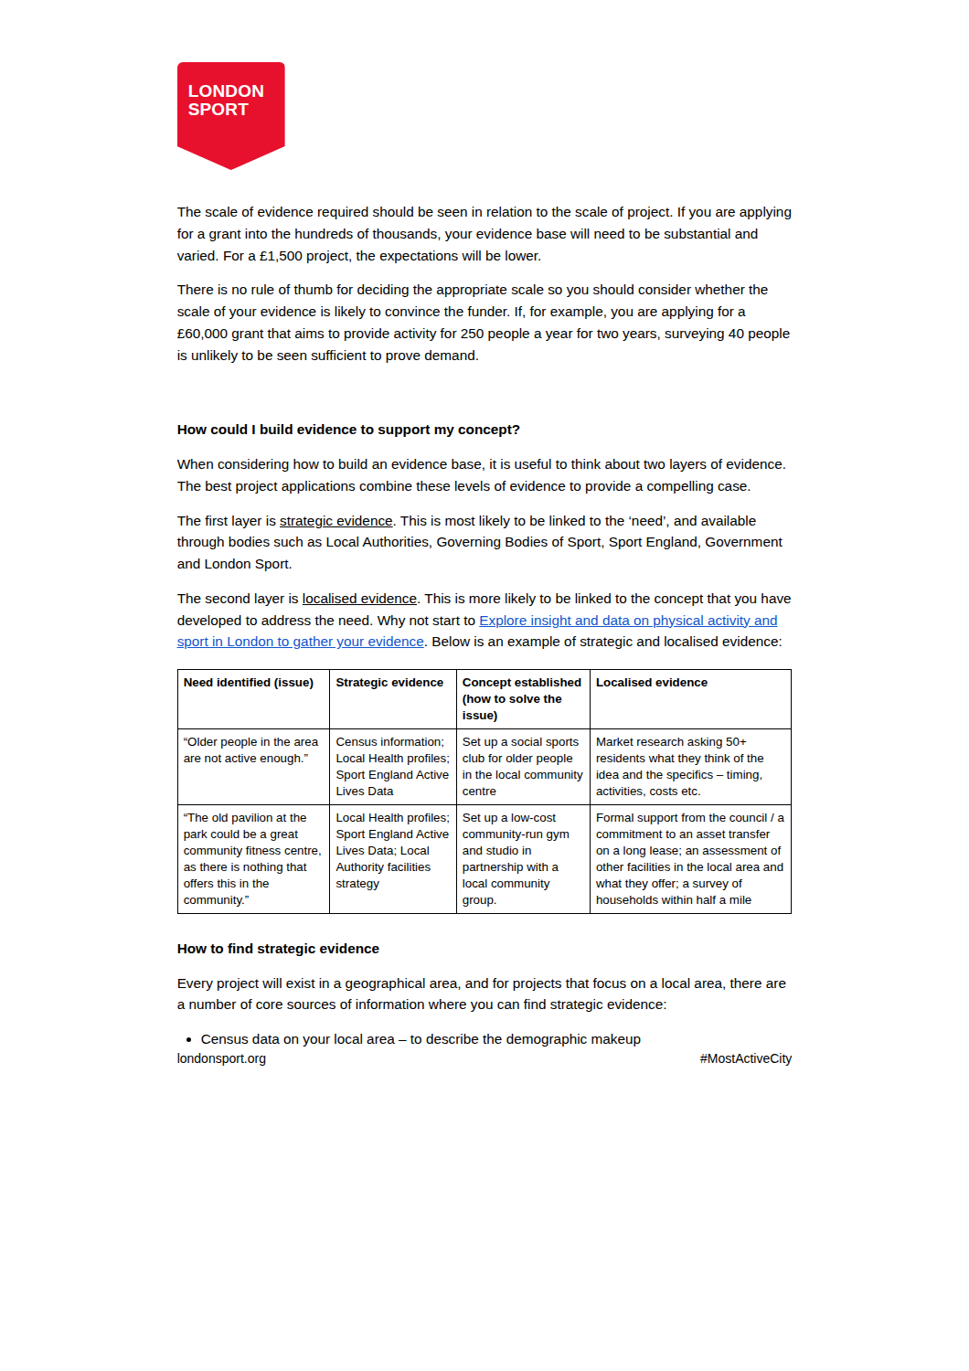LONDON
SPORT
The scale of evidence required should be seen in relation to the scale of project. If you are applying for a grant into the hundreds of thousands, your evidence base will need to be substantial and varied. For a £1,500 project, the expectations will be lower.
There is no rule of thumb for deciding the appropriate scale so you should consider whether the scale of your evidence is likely to convince the funder. If, for example, you are applying for a £60,000 grant that aims to provide activity for 250 people a year for two years, surveying 40 people is unlikely to be seen sufficient to prove demand.
How could I build evidence to support my concept?
When considering how to build an evidence base, it is useful to think about two layers of evidence. The best project applications combine these levels of evidence to provide a compelling case.
The first layer is strategic evidence. This is most likely to be linked to the ‘need’, and available through bodies such as Local Authorities, Governing Bodies of Sport, Sport England, Government and London Sport.
The second layer is localised evidence. This is more likely to be linked to the concept that you have developed to address the need. Why not start to Explore insight and data on physical activity and sport in London to gather your evidence. Below is an example of strategic and localised evidence:
| Need identified (issue) | Strategic evidence | Concept established (how to solve the issue) | Localised evidence |
| --- | --- | --- | --- |
| “Older people in the area are not active enough.” | Census information; Local Health profiles; Sport England Active Lives Data | Set up a social sports club for older people in the local community centre | Market research asking 50+ residents what they think of the idea and the specifics – timing, activities, costs etc. |
| “The old pavilion at the park could be a great community fitness centre, as there is nothing that offers this in the community.” | Local Health profiles; Sport England Active Lives Data; Local Authority facilities strategy | Set up a low-cost community-run gym and studio in partnership with a local community group. | Formal support from the council / a commitment to an asset transfer on a long lease; an assessment of other facilities in the local area and what they offer; a survey of households within half a mile |
How to find strategic evidence
Every project will exist in a geographical area, and for projects that focus on a local area, there are a number of core sources of information where you can find strategic evidence:
Census data on your local area – to describe the demographic makeup
londonsport.org #MostActiveCity